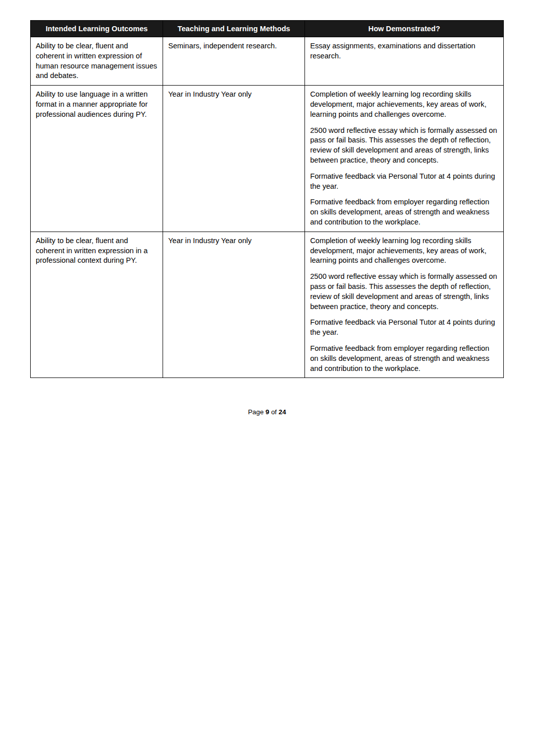| Intended Learning Outcomes | Teaching and Learning Methods | How Demonstrated? |
| --- | --- | --- |
| Ability to be clear, fluent and coherent in written expression of human resource management issues and debates. | Seminars, independent research. | Essay assignments, examinations and dissertation research. |
| Ability to use language in a written format in a manner appropriate for professional audiences during PY. | Year in Industry Year only | Completion of weekly learning log recording skills development, major achievements, key areas of work, learning points and challenges overcome. 2500 word reflective essay which is formally assessed on pass or fail basis. This assesses the depth of reflection, review of skill development and areas of strength, links between practice, theory and concepts. Formative feedback via Personal Tutor at 4 points during the year. Formative feedback from employer regarding reflection on skills development, areas of strength and weakness and contribution to the workplace. |
| Ability to be clear, fluent and coherent in written expression in a professional context during PY. | Year in Industry Year only | Completion of weekly learning log recording skills development, major achievements, key areas of work, learning points and challenges overcome. 2500 word reflective essay which is formally assessed on pass or fail basis. This assesses the depth of reflection, review of skill development and areas of strength, links between practice, theory and concepts. Formative feedback via Personal Tutor at 4 points during the year. Formative feedback from employer regarding reflection on skills development, areas of strength and weakness and contribution to the workplace. |
Page 9 of 24